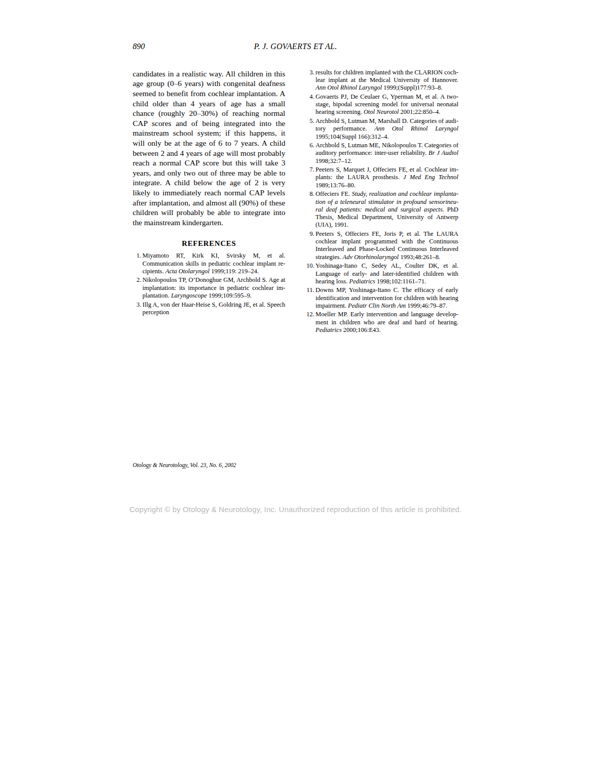890
P. J. GOVAERTS ET AL.
candidates in a realistic way. All children in this age group (0–6 years) with congenital deafness seemed to benefit from cochlear implantation. A child older than 4 years of age has a small chance (roughly 20–30%) of reaching normal CAP scores and of being integrated into the mainstream school system; if this happens, it will only be at the age of 6 to 7 years. A child between 2 and 4 years of age will most probably reach a normal CAP score but this will take 3 years, and only two out of three may be able to integrate. A child below the age of 2 is very likely to immediately reach normal CAP levels after implantation, and almost all (90%) of these children will probably be able to integrate into the mainstream kindergarten.
REFERENCES
Miyamoto RT, Kirk KI, Svirsky M, et al. Communication skills in pediatric cochlear implant recipients. Acta Otolaryngol 1999;119: 219–24.
Nikolopoulos TP, O’Donoghue GM, Archbold S. Age at implantation: its importance in pediatric cochlear implantation. Laryngoscope 1999;109:595–9.
Illg A, von der Haar-Heise S, Goldring JE, et al. Speech perception
results for children implanted with the CLARION cochlear implant at the Medical University of Hannover. Ann Otol Rhinol Laryngol 1999;(Suppl)177:93–8.
Govaerts PJ, De Ceulaer G, Yperman M, et al. A two-stage, bipodal screening model for universal neonatal hearing screening. Otol Neurotol 2001;22:850–4.
Archbold S, Lutman M, Marshall D. Categories of auditory performance. Ann Otol Rhinol Laryngol 1995;104(Suppl 166):312–4.
Archbold S, Lutman ME, Nikolopoulos T. Categories of auditory performance: inter-user reliability. Br J Audiol 1998;32:7–12.
Peeters S, Marquet J, Offeciers FE, et al. Cochlear implants: the LAURA prosthesis. J Med Eng Technol 1989;13:76–80.
Offeciers FE. Study, realization and cochlear implantation of a teleneural stimulator in profound sensorineural deaf patients: medical and surgical aspects. PhD Thesis, Medical Department, University of Antwerp (UIA), 1991.
Peeters S, Offeciers FE, Joris P, et al. The LAURA cochlear implant programmed with the Continuous Interleaved and Phase-Locked Continuous Interleaved strategies. Adv Otorhinolaryngol 1993;48:261–8.
Yoshinaga-Itano C, Sedey AL, Coulter DK, et al. Language of early- and later-identified children with hearing loss. Pediatrics 1998;102:1161–71.
Downs MP, Yoshinaga-Itano C. The efficacy of early identification and intervention for children with hearing impairment. Pediatr Clin North Am 1999;46:79–87.
Moeller MP. Early intervention and language development in children who are deaf and hard of hearing. Pediatrics 2000;106:E43.
Otology & Neurotology, Vol. 23, No. 6, 2002
Copyright © by Otology & Neurotology, Inc. Unauthorized reproduction of this article is prohibited.